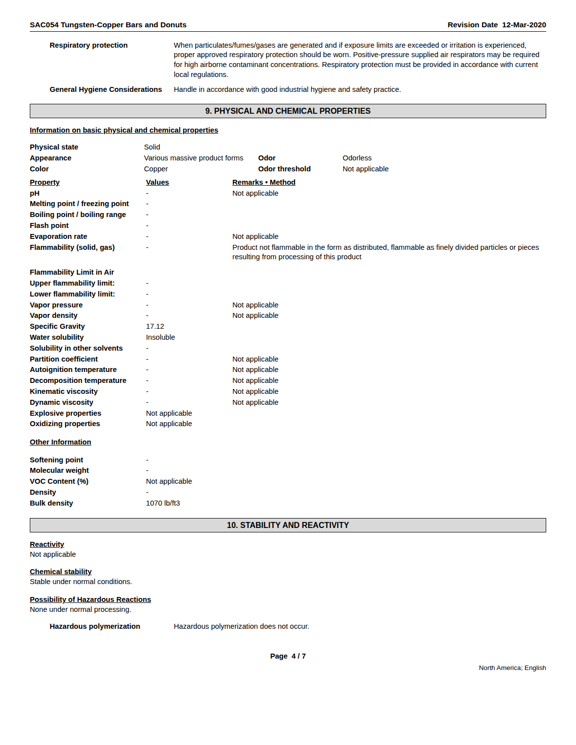SAC054 Tungsten-Copper Bars and Donuts Revision Date 12-Mar-2020
Respiratory protection
When particulates/fumes/gases are generated and if exposure limits are exceeded or irritation is experienced, proper approved respiratory protection should be worn. Positive-pressure supplied air respirators may be required for high airborne contaminant concentrations. Respiratory protection must be provided in accordance with current local regulations.
General Hygiene Considerations
Handle in accordance with good industrial hygiene and safety practice.
9. PHYSICAL AND CHEMICAL PROPERTIES
Information on basic physical and chemical properties
Physical state
Solid
Appearance
Various massive product forms
Odor
Odorless
Color
Copper
Odor threshold
Not applicable
| Property | Values | Remarks • Method |
| --- | --- | --- |
| pH | - | Not applicable |
| Melting point / freezing point | - | |
| Boiling point / boiling range | - | |
| Flash point | - | |
| Evaporation rate | - | Not applicable |
| Flammability (solid, gas) | - | Product not flammable in the form as distributed, flammable as finely divided particles or pieces resulting from processing of this product |
| Flammability Limit in Air | | |
| Upper flammability limit: | - | |
| Lower flammability limit: | - | |
| Vapor pressure | - | Not applicable |
| Vapor density | - | Not applicable |
| Specific Gravity | 17.12 | |
| Water solubility | Insoluble | |
| Solubility in other solvents | - | |
| Partition coefficient | - | Not applicable |
| Autoignition temperature | - | Not applicable |
| Decomposition temperature | - | Not applicable |
| Kinematic viscosity | - | Not applicable |
| Dynamic viscosity | - | Not applicable |
| Explosive properties | Not applicable | |
| Oxidizing properties | Not applicable | |
Other Information
| Softening point | - | |
| Molecular weight | - | |
| VOC Content (%) | Not applicable | |
| Density | - | |
| Bulk density | 1070 lb/ft3 | |
10. STABILITY AND REACTIVITY
Reactivity
Not applicable
Chemical stability
Stable under normal conditions.
Possibility of Hazardous Reactions
None under normal processing.
Hazardous polymerization
Hazardous polymerization does not occur.
Page 4 / 7
North America; English